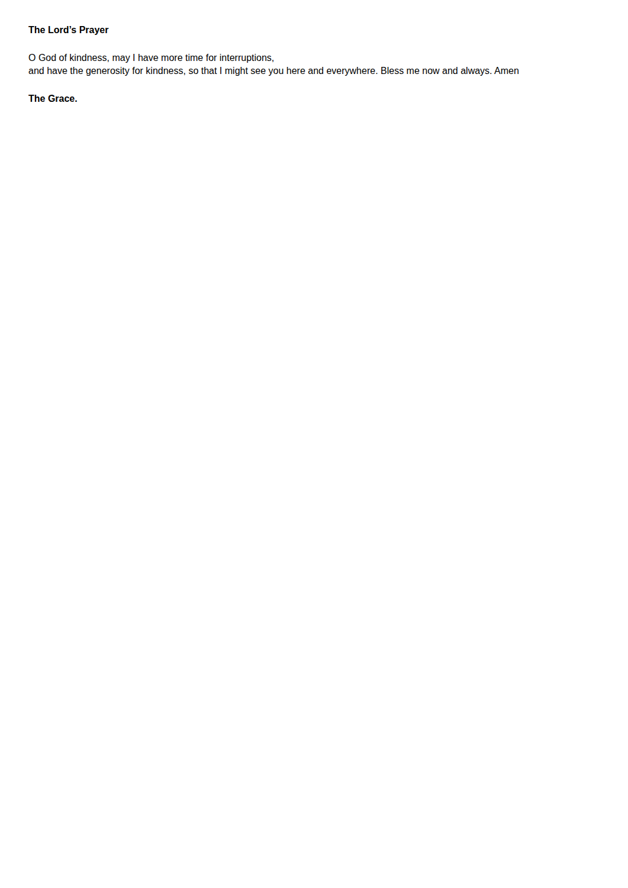The Lord’s Prayer
O God of kindness, may I have more time for interruptions,
and have the generosity for kindness, so that I might see you here and everywhere. Bless me now and always. Amen
The Grace.